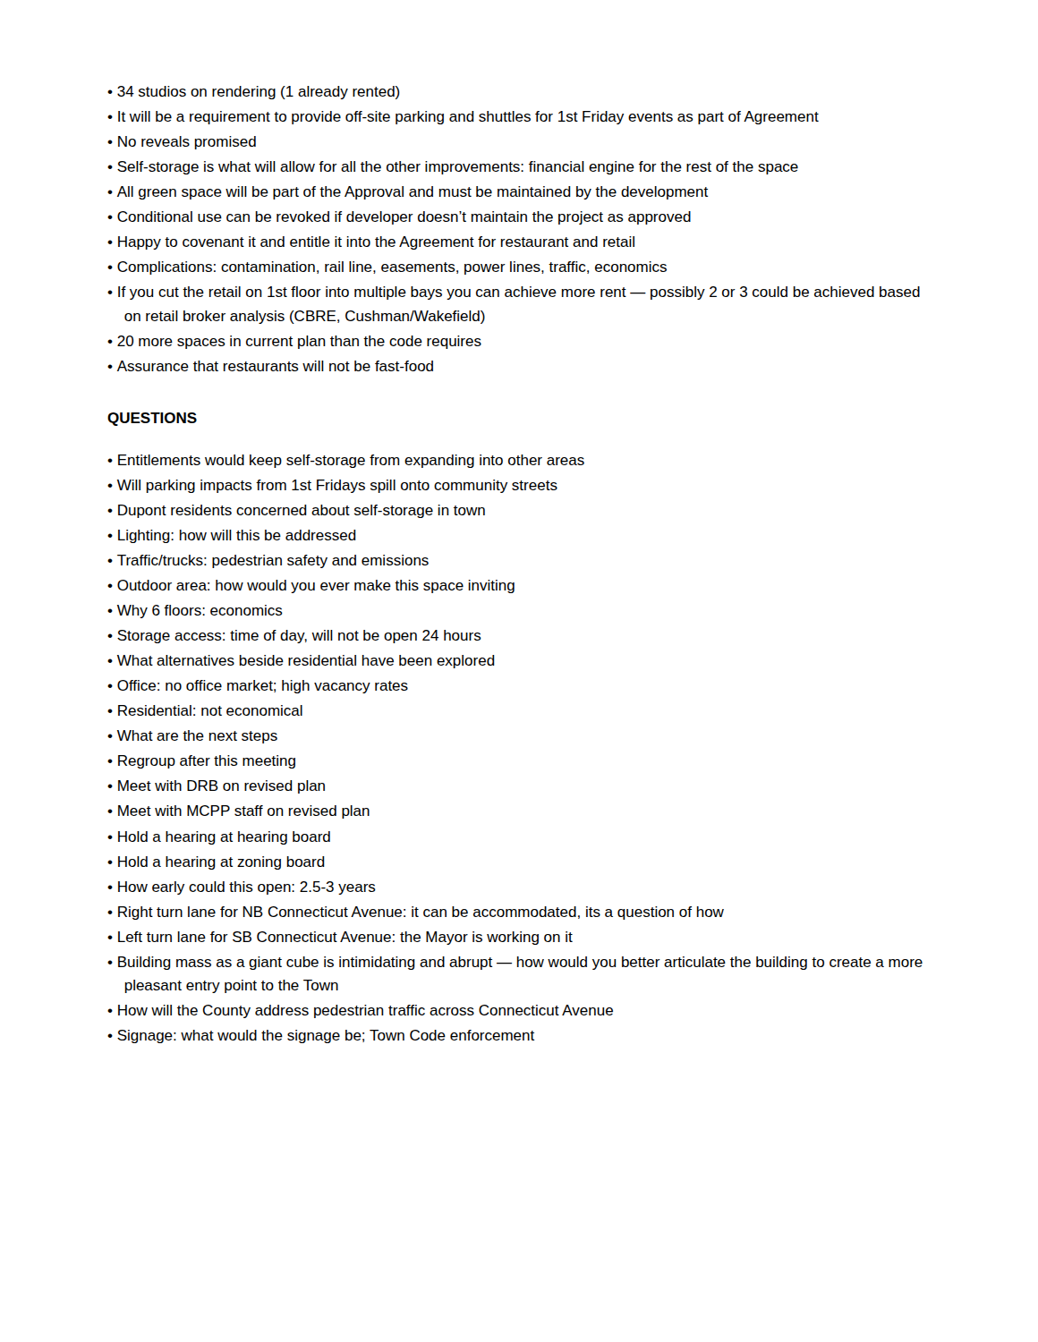34 studios on rendering (1 already rented)
It will be a requirement to provide off-site parking and shuttles for 1st Friday events as part of Agreement
No reveals promised
Self-storage is what will allow for all the other improvements: financial engine for the rest of the space
All green space will be part of the Approval and must be maintained by the development
Conditional use can be revoked if developer doesn’t maintain the project as approved
Happy to covenant it and entitle it into the Agreement for restaurant and retail
Complications: contamination, rail line, easements, power lines, traffic, economics
If you cut the retail on 1st floor into multiple bays you can achieve more rent — possibly 2 or 3 could be achieved based on retail broker analysis (CBRE, Cushman/Wakefield)
20 more spaces in current plan than the code requires
Assurance that restaurants will not be fast-food
QUESTIONS
Entitlements would keep self-storage from expanding into other areas
Will parking impacts from 1st Fridays spill onto community streets
Dupont residents concerned about self-storage in town
Lighting: how will this be addressed
Traffic/trucks: pedestrian safety and emissions
Outdoor area: how would you ever make this space inviting
Why 6 floors: economics
Storage access: time of day, will not be open 24 hours
What alternatives beside residential have been explored
Office: no office market; high vacancy rates
Residential: not economical
What are the next steps
Regroup after this meeting
Meet with DRB on revised plan
Meet with MCPP staff on revised plan
Hold a hearing at hearing board
Hold a hearing at zoning board
How early could this open: 2.5-3 years
Right turn lane for NB Connecticut Avenue: it can be accommodated, its a question of how
Left turn lane for SB Connecticut Avenue: the Mayor is working on it
Building mass as a giant cube is intimidating and abrupt — how would you better articulate the building to create a more pleasant entry point to the Town
How will the County address pedestrian traffic across Connecticut Avenue
Signage: what would the signage be; Town Code enforcement